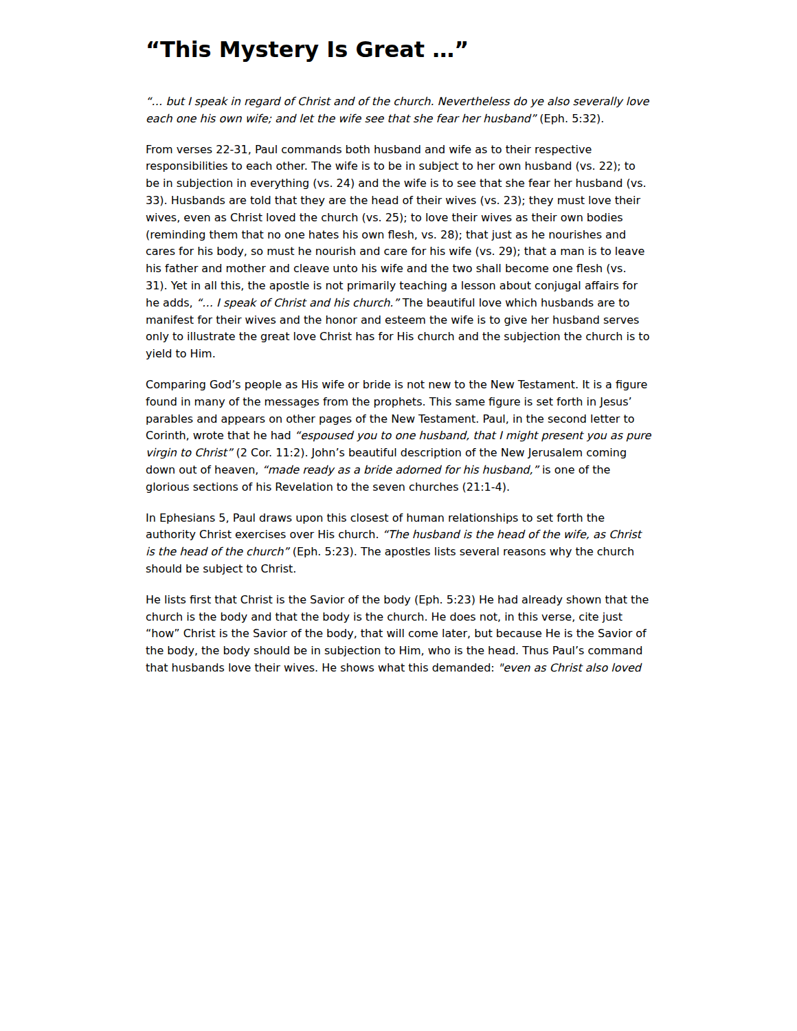“This Mystery Is Great …”
“… but I speak in regard of Christ and of the church. Nevertheless do ye also severally love each one his own wife; and let the wife see that she fear her husband” (Eph. 5:32).
From verses 22-31, Paul commands both husband and wife as to their respective responsibilities to each other. The wife is to be in subject to her own husband (vs. 22); to be in subjection in everything (vs. 24) and the wife is to see that she fear her husband (vs. 33). Husbands are told that they are the head of their wives (vs. 23); they must love their wives, even as Christ loved the church (vs. 25); to love their wives as their own bodies (reminding them that no one hates his own flesh, vs. 28); that just as he nourishes and cares for his body, so must he nourish and care for his wife (vs. 29); that a man is to leave his father and mother and cleave unto his wife and the two shall become one flesh (vs. 31). Yet in all this, the apostle is not primarily teaching a lesson about conjugal affairs for he adds, “… I speak of Christ and his church.” The beautiful love which husbands are to manifest for their wives and the honor and esteem the wife is to give her husband serves only to illustrate the great love Christ has for His church and the subjection the church is to yield to Him.
Comparing God’s people as His wife or bride is not new to the New Testament. It is a figure found in many of the messages from the prophets. This same figure is set forth in Jesus’ parables and appears on other pages of the New Testament. Paul, in the second letter to Corinth, wrote that he had “espoused you to one husband, that I might present you as pure virgin to Christ” (2 Cor. 11:2). John’s beautiful description of the New Jerusalem coming down out of heaven, “made ready as a bride adorned for his husband,” is one of the glorious sections of his Revelation to the seven churches (21:1-4).
In Ephesians 5, Paul draws upon this closest of human relationships to set forth the authority Christ exercises over His church. “The husband is the head of the wife, as Christ is the head of the church” (Eph. 5:23). The apostles lists several reasons why the church should be subject to Christ.
He lists first that Christ is the Savior of the body (Eph. 5:23) He had already shown that the church is the body and that the body is the church. He does not, in this verse, cite just “how” Christ is the Savior of the body, that will come later, but because He is the Savior of the body, the body should be in subjection to Him, who is the head. Thus Paul’s command that husbands love their wives. He shows what this demanded: "even as Christ also loved